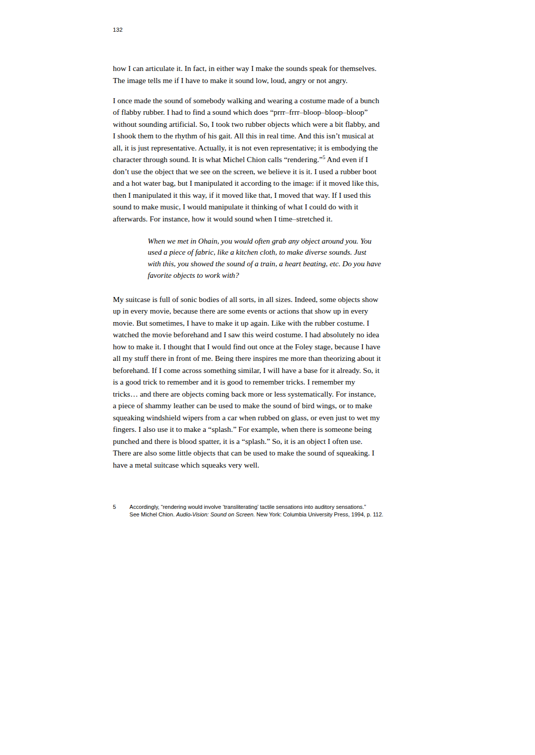132
how I can articulate it. In fact, in either way I make the sounds speak for themselves. The image tells me if I have to make it sound low, loud, angry or not angry.
I once made the sound of somebody walking and wearing a costume made of a bunch of flabby rubber. I had to find a sound which does “prrr–frrr–bloop–bloop–bloop” without sounding artificial. So, I took two rubber objects which were a bit flabby, and I shook them to the rhythm of his gait. All this in real time. And this isn’t musical at all, it is just representative. Actually, it is not even representative; it is embodying the character through sound. It is what Michel Chion calls “rendering.”5 And even if I don’t use the object that we see on the screen, we believe it is it. I used a rubber boot and a hot water bag, but I manipulated it according to the image: if it moved like this, then I manipulated it this way, if it moved like that, I moved that way. If I used this sound to make music, I would manipulate it thinking of what I could do with it afterwards. For instance, how it would sound when I time–stretched it.
When we met in Ohain, you would often grab any object around you. You used a piece of fabric, like a kitchen cloth, to make diverse sounds. Just with this, you showed the sound of a train, a heart beating, etc. Do you have favorite objects to work with?
My suitcase is full of sonic bodies of all sorts, in all sizes. Indeed, some objects show up in every movie, because there are some events or actions that show up in every movie. But sometimes, I have to make it up again. Like with the rubber costume. I watched the movie beforehand and I saw this weird costume. I had absolutely no idea how to make it. I thought that I would find out once at the Foley stage, because I have all my stuff there in front of me. Being there inspires me more than theorizing about it beforehand. If I come across something similar, I will have a base for it already. So, it is a good trick to remember and it is good to remember tricks. I remember my tricks… and there are objects coming back more or less systematically. For instance, a piece of shammy leather can be used to make the sound of bird wings, or to make squeaking windshield wipers from a car when rubbed on glass, or even just to wet my fingers. I also use it to make a “splash.” For example, when there is someone being punched and there is blood spatter, it is a “splash.” So, it is an object I often use. There are also some little objects that can be used to make the sound of squeaking. I have a metal suitcase which squeaks very well.
5
Accordingly, “rendering would involve ‘transliterating’ tactile sensations into auditory sensations.”
See Michel Chion. Audio-Vision: Sound on Screen. New York: Columbia University Press, 1994, p. 112.